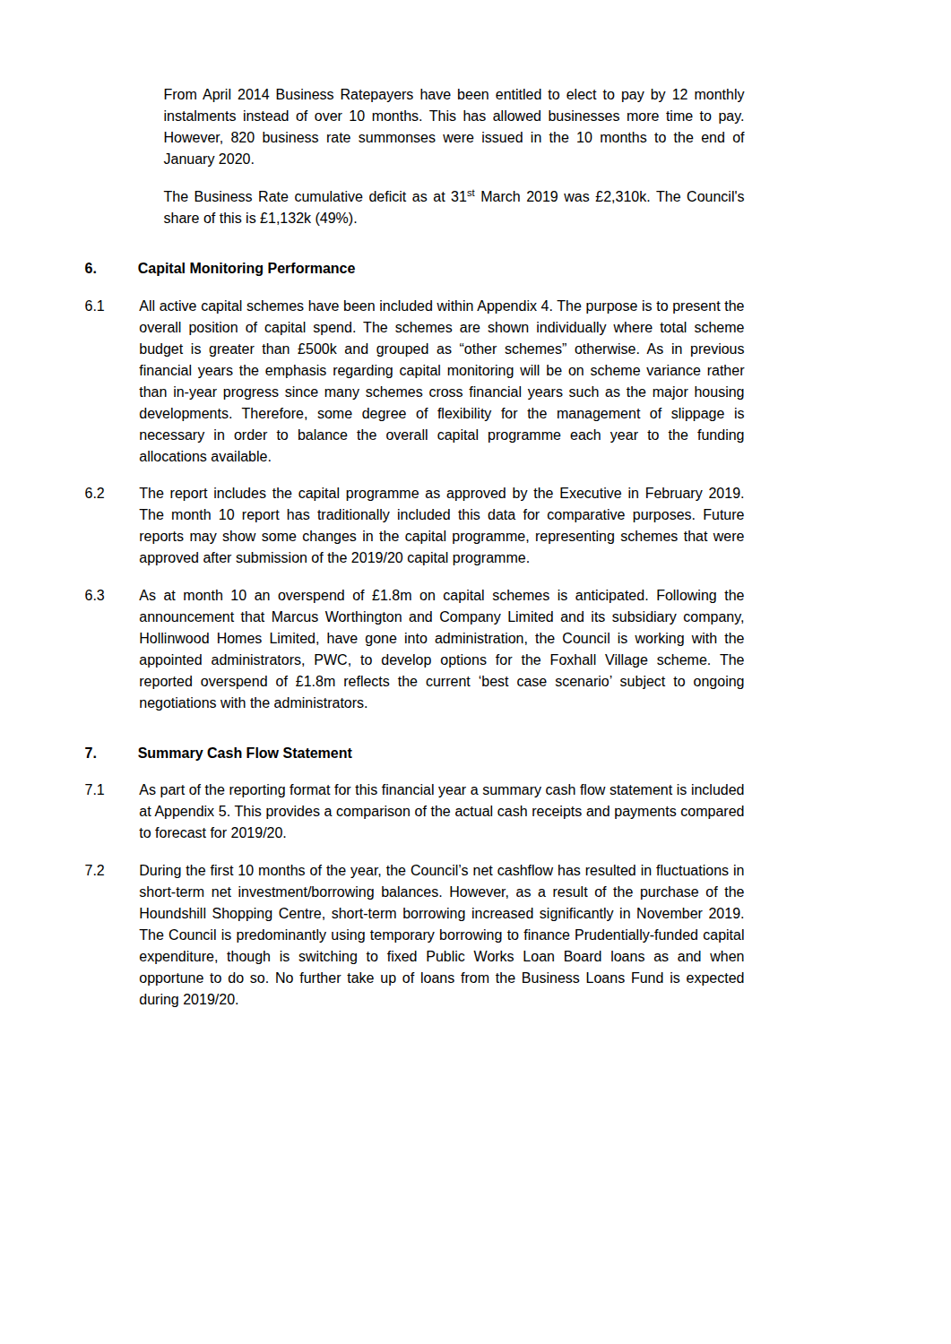From April 2014 Business Ratepayers have been entitled to elect to pay by 12 monthly instalments instead of over 10 months. This has allowed businesses more time to pay. However, 820 business rate summonses were issued in the 10 months to the end of January 2020.
The Business Rate cumulative deficit as at 31st March 2019 was £2,310k. The Council's share of this is £1,132k (49%).
6. Capital Monitoring Performance
6.1 All active capital schemes have been included within Appendix 4. The purpose is to present the overall position of capital spend. The schemes are shown individually where total scheme budget is greater than £500k and grouped as “other schemes” otherwise. As in previous financial years the emphasis regarding capital monitoring will be on scheme variance rather than in-year progress since many schemes cross financial years such as the major housing developments. Therefore, some degree of flexibility for the management of slippage is necessary in order to balance the overall capital programme each year to the funding allocations available.
6.2 The report includes the capital programme as approved by the Executive in February 2019. The month 10 report has traditionally included this data for comparative purposes. Future reports may show some changes in the capital programme, representing schemes that were approved after submission of the 2019/20 capital programme.
6.3 As at month 10 an overspend of £1.8m on capital schemes is anticipated. Following the announcement that Marcus Worthington and Company Limited and its subsidiary company, Hollinwood Homes Limited, have gone into administration, the Council is working with the appointed administrators, PWC, to develop options for the Foxhall Village scheme. The reported overspend of £1.8m reflects the current ‘best case scenario’ subject to ongoing negotiations with the administrators.
7. Summary Cash Flow Statement
7.1 As part of the reporting format for this financial year a summary cash flow statement is included at Appendix 5. This provides a comparison of the actual cash receipts and payments compared to forecast for 2019/20.
7.2 During the first 10 months of the year, the Council’s net cashflow has resulted in fluctuations in short-term net investment/borrowing balances. However, as a result of the purchase of the Houndshill Shopping Centre, short-term borrowing increased significantly in November 2019. The Council is predominantly using temporary borrowing to finance Prudentially-funded capital expenditure, though is switching to fixed Public Works Loan Board loans as and when opportune to do so. No further take up of loans from the Business Loans Fund is expected during 2019/20.